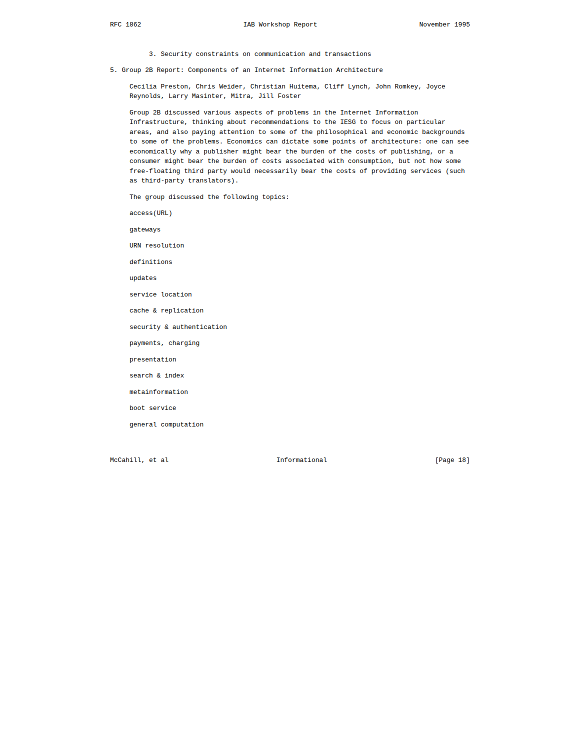RFC 1862 IAB Workshop Report November 1995
3. Security constraints on communication and transactions
5. Group 2B Report: Components of an Internet Information Architecture
Cecilia Preston, Chris Weider, Christian Huitema, Cliff Lynch, John Romkey, Joyce Reynolds, Larry Masinter, Mitra, Jill Foster
Group 2B discussed various aspects of problems in the Internet Information Infrastructure, thinking about recommendations to the IESG to focus on particular areas, and also paying attention to some of the philosophical and economic backgrounds to some of the problems. Economics can dictate some points of architecture: one can see economically why a publisher might bear the burden of the costs of publishing, or a consumer might bear the burden of costs associated with consumption, but not how some free-floating third party would necessarily bear the costs of providing services (such as third-party translators).
The group discussed the following topics:
access(URL)
gateways
URN resolution
definitions
updates
service location
cache & replication
security & authentication
payments, charging
presentation
search & index
metainformation
boot service
general computation
McCahill, et al Informational [Page 18]